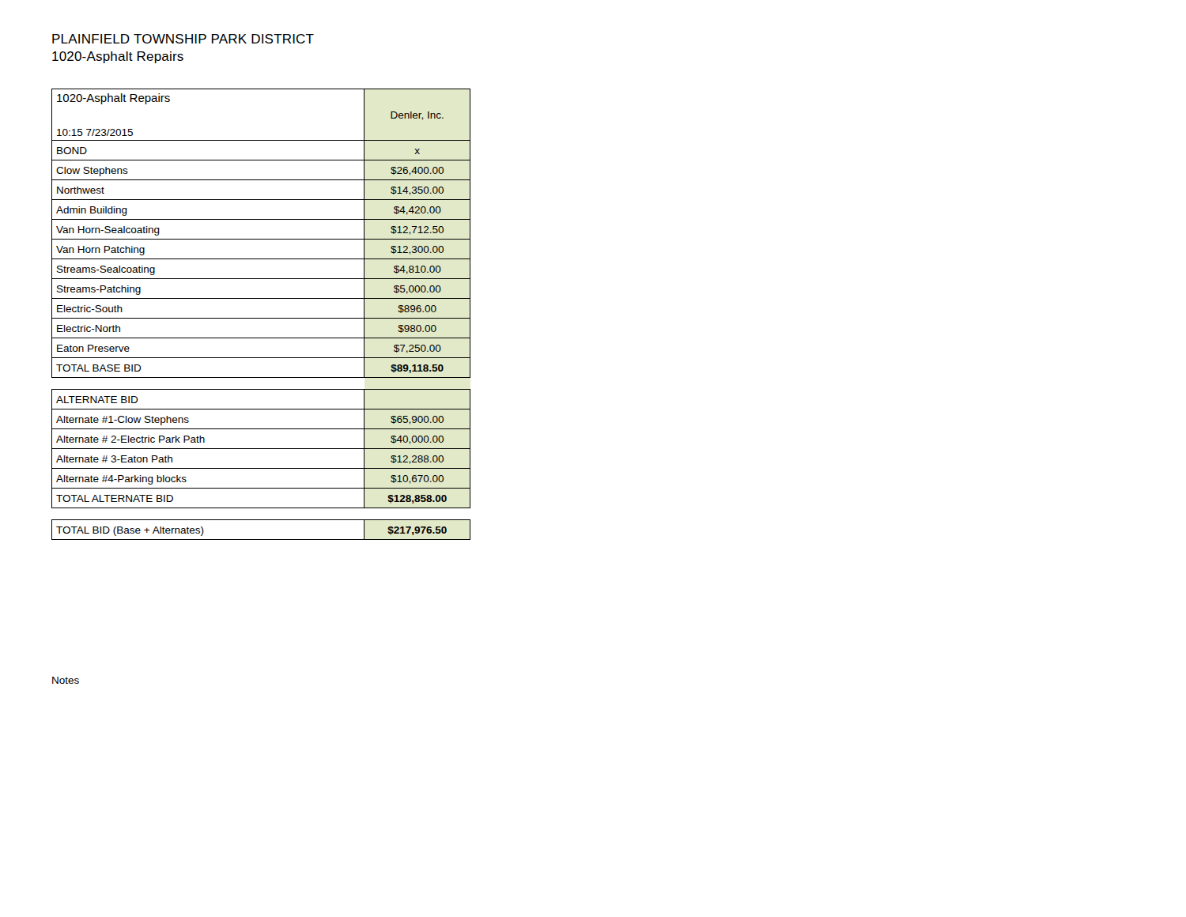PLAINFIELD TOWNSHIP PARK DISTRICT
1020-Asphalt Repairs
| 1020-Asphalt Repairs 10:15 7/23/2015 | Denler, Inc. |
| BOND | x |
| Clow Stephens | $26,400.00 |
| Northwest | $14,350.00 |
| Admin Building | $4,420.00 |
| Van Horn-Sealcoating | $12,712.50 |
| Van Horn Patching | $12,300.00 |
| Streams-Sealcoating | $4,810.00 |
| Streams-Patching | $5,000.00 |
| Electric-South | $896.00 |
| Electric-North | $980.00 |
| Eaton Preserve | $7,250.00 |
| TOTAL BASE BID | $89,118.50 |
| ALTERNATE BID | |
| Alternate #1-Clow Stephens | $65,900.00 |
| Alternate # 2-Electric Park Path | $40,000.00 |
| Alternate # 3-Eaton Path | $12,288.00 |
| Alternate #4-Parking blocks | $10,670.00 |
| TOTAL ALTERNATE BID | $128,858.00 |
| TOTAL BID (Base + Alternates) | $217,976.50 |
Notes